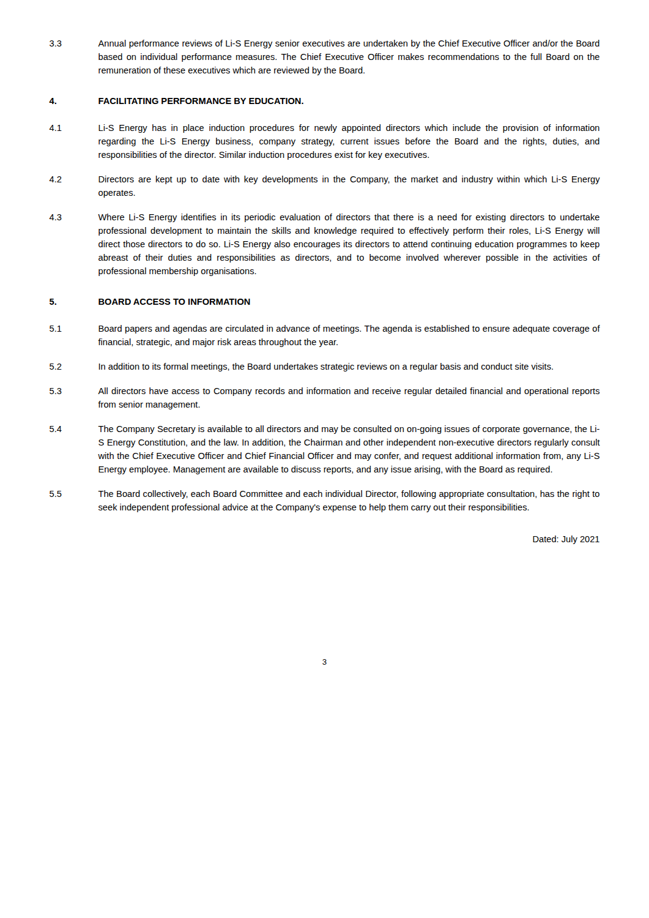3.3
Annual performance reviews of Li-S Energy senior executives are undertaken by the Chief Executive Officer and/or the Board based on individual performance measures. The Chief Executive Officer makes recommendations to the full Board on the remuneration of these executives which are reviewed by the Board.
4.
FACILITATING PERFORMANCE BY EDUCATION.
4.1
Li-S Energy has in place induction procedures for newly appointed directors which include the provision of information regarding the Li-S Energy business, company strategy, current issues before the Board and the rights, duties, and responsibilities of the director. Similar induction procedures exist for key executives.
4.2
Directors are kept up to date with key developments in the Company, the market and industry within which Li-S Energy operates.
4.3
Where Li-S Energy identifies in its periodic evaluation of directors that there is a need for existing directors to undertake professional development to maintain the skills and knowledge required to effectively perform their roles, Li-S Energy will direct those directors to do so. Li-S Energy also encourages its directors to attend continuing education programmes to keep abreast of their duties and responsibilities as directors, and to become involved wherever possible in the activities of professional membership organisations.
5.
BOARD ACCESS TO INFORMATION
5.1
Board papers and agendas are circulated in advance of meetings. The agenda is established to ensure adequate coverage of financial, strategic, and major risk areas throughout the year.
5.2
In addition to its formal meetings, the Board undertakes strategic reviews on a regular basis and conduct site visits.
5.3
All directors have access to Company records and information and receive regular detailed financial and operational reports from senior management.
5.4
The Company Secretary is available to all directors and may be consulted on on-going issues of corporate governance, the Li-S Energy Constitution, and the law. In addition, the Chairman and other independent non-executive directors regularly consult with the Chief Executive Officer and Chief Financial Officer and may confer, and request additional information from, any Li-S Energy employee. Management are available to discuss reports, and any issue arising, with the Board as required.
5.5
The Board collectively, each Board Committee and each individual Director, following appropriate consultation, has the right to seek independent professional advice at the Company's expense to help them carry out their responsibilities.
Dated: July 2021
3